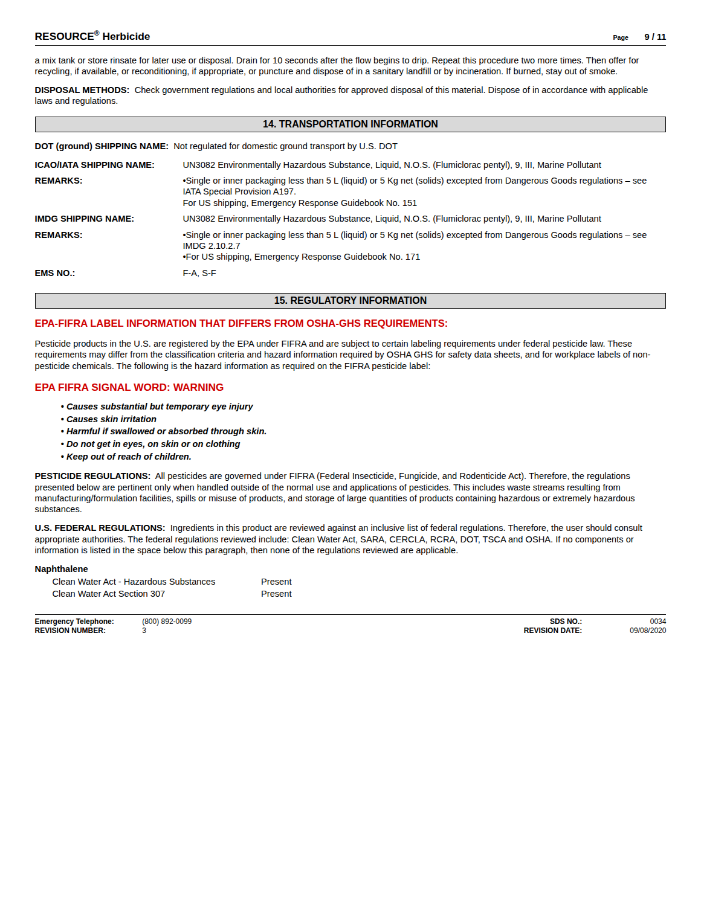RESOURCE® Herbicide
Page 9 / 11
a mix tank or store rinsate for later use or disposal. Drain for 10 seconds after the flow begins to drip. Repeat this procedure two more times. Then offer for recycling, if available, or reconditioning, if appropriate, or puncture and dispose of in a sanitary landfill or by incineration. If burned, stay out of smoke.
DISPOSAL METHODS: Check government regulations and local authorities for approved disposal of this material. Dispose of in accordance with applicable laws and regulations.
14. TRANSPORTATION INFORMATION
DOT (ground) SHIPPING NAME: Not regulated for domestic ground transport by U.S. DOT
| ICAO/IATA SHIPPING NAME: | UN3082 Environmentally Hazardous Substance, Liquid, N.O.S. (Flumiclorac pentyl), 9, III, Marine Pollutant |
| REMARKS: | •Single or inner packaging less than 5 L (liquid) or 5 Kg net (solids) excepted from Dangerous Goods regulations – see IATA Special Provision A197. For US shipping, Emergency Response Guidebook No. 151 |
| IMDG SHIPPING NAME: | UN3082 Environmentally Hazardous Substance, Liquid, N.O.S. (Flumiclorac pentyl), 9, III, Marine Pollutant |
| REMARKS: | •Single or inner packaging less than 5 L (liquid) or 5 Kg net (solids) excepted from Dangerous Goods regulations – see IMDG 2.10.2.7 •For US shipping, Emergency Response Guidebook No. 171 |
| EMS NO.: | F-A, S-F |
15. REGULATORY INFORMATION
EPA-FIFRA LABEL INFORMATION THAT DIFFERS FROM OSHA-GHS REQUIREMENTS:
Pesticide products in the U.S. are registered by the EPA under FIFRA and are subject to certain labeling requirements under federal pesticide law. These requirements may differ from the classification criteria and hazard information required by OSHA GHS for safety data sheets, and for workplace labels of non-pesticide chemicals. The following is the hazard information as required on the FIFRA pesticide label:
EPA FIFRA SIGNAL WORD: WARNING
Causes substantial but temporary eye injury
Causes skin irritation
Harmful if swallowed or absorbed through skin.
Do not get in eyes, on skin or on clothing
Keep out of reach of children.
PESTICIDE REGULATIONS: All pesticides are governed under FIFRA (Federal Insecticide, Fungicide, and Rodenticide Act). Therefore, the regulations presented below are pertinent only when handled outside of the normal use and applications of pesticides. This includes waste streams resulting from manufacturing/formulation facilities, spills or misuse of products, and storage of large quantities of products containing hazardous or extremely hazardous substances.
U.S. FEDERAL REGULATIONS: Ingredients in this product are reviewed against an inclusive list of federal regulations. Therefore, the user should consult appropriate authorities. The federal regulations reviewed include: Clean Water Act, SARA, CERCLA, RCRA, DOT, TSCA and OSHA. If no components or information is listed in the space below this paragraph, then none of the regulations reviewed are applicable.
Naphthalene
| Clean Water Act - Hazardous Substances | Present |
| Clean Water Act Section 307 | Present |
| Emergency Telephone: | (800) 892-0099 | SDS NO.: | 0034 |
| REVISION NUMBER: | 3 | REVISION DATE: | 09/08/2020 |